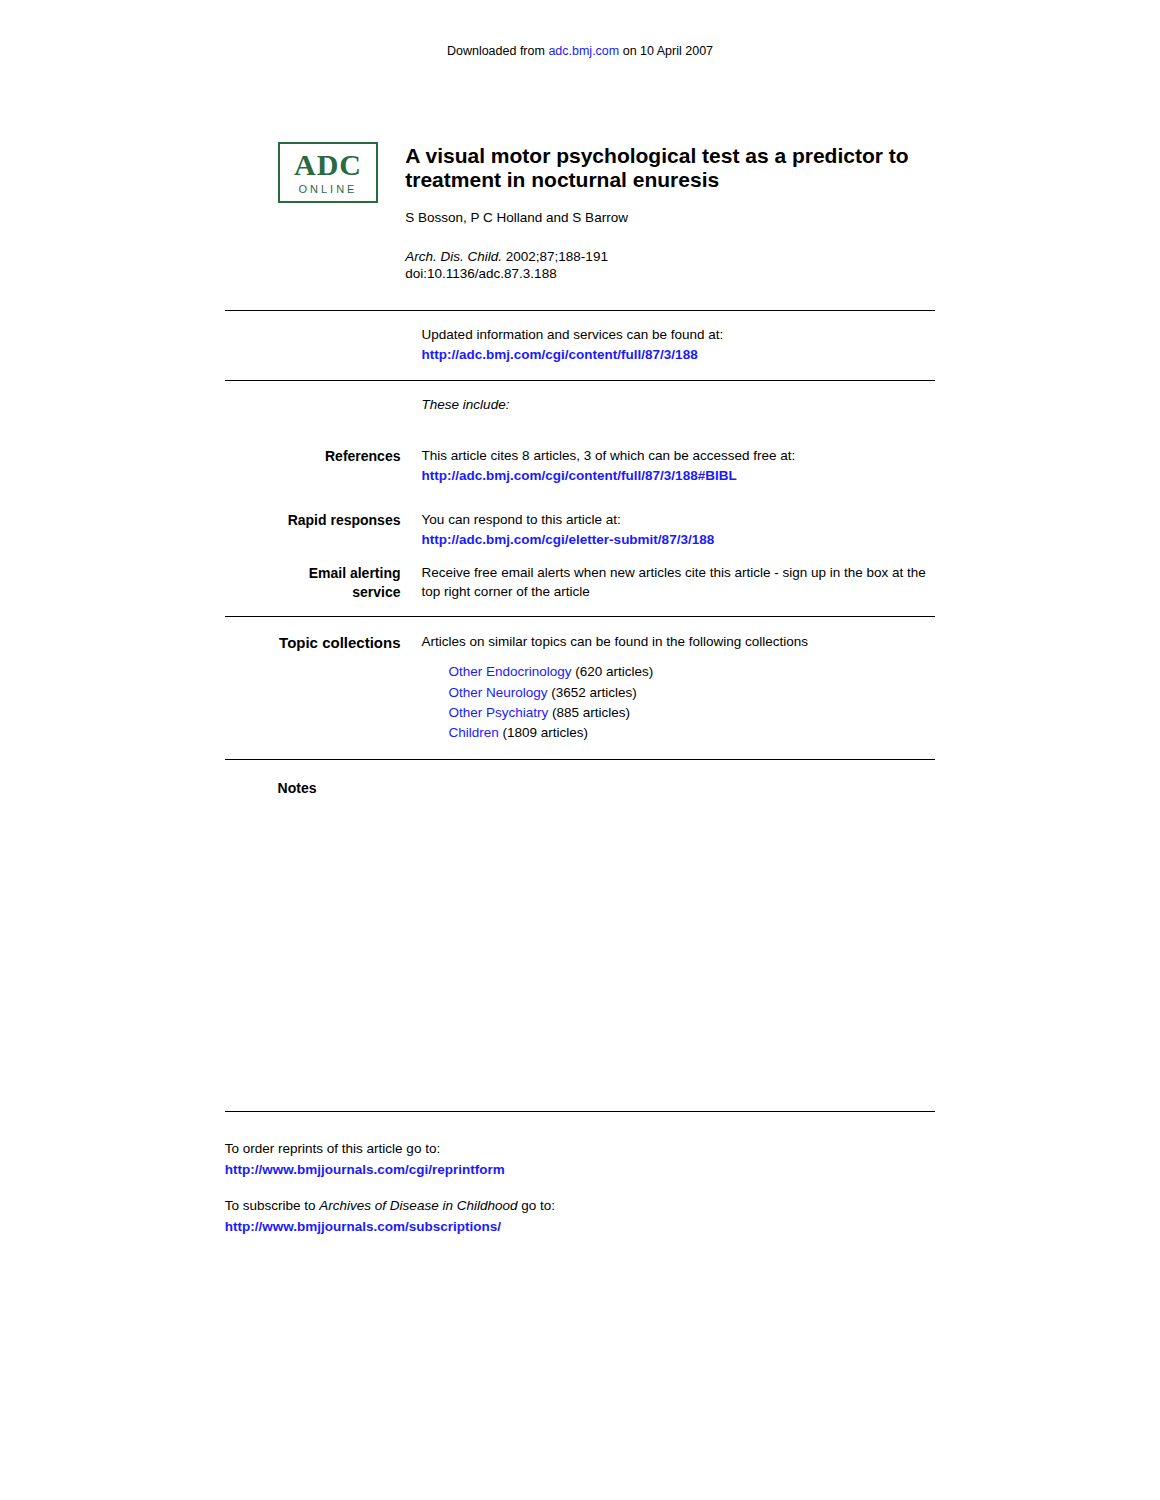Downloaded from adc.bmj.com on 10 April 2007
ADC
ONLINE
A visual motor psychological test as a predictor to treatment in nocturnal enuresis
S Bosson, P C Holland and S Barrow
Arch. Dis. Child. 2002;87;188-191
doi:10.1136/adc.87.3.188
Updated information and services can be found at: http://adc.bmj.com/cgi/content/full/87/3/188
These include:
References
This article cites 8 articles, 3 of which can be accessed free at: http://adc.bmj.com/cgi/content/full/87/3/188#BIBL
Rapid responses
You can respond to this article at: http://adc.bmj.com/cgi/eletter-submit/87/3/188
Email alerting
service
Receive free email alerts when new articles cite this article - sign up in the box at the top right corner of the article
Topic collections
Articles on similar topics can be found in the following collections
Other Endocrinology (620 articles)
Other Neurology (3652 articles)
Other Psychiatry (885 articles)
Children (1809 articles)
Notes
To order reprints of this article go to:
http://www.bmjjournals.com/cgi/reprintform
To subscribe to Archives of Disease in Childhood go to:
http://www.bmjjournals.com/subscriptions/